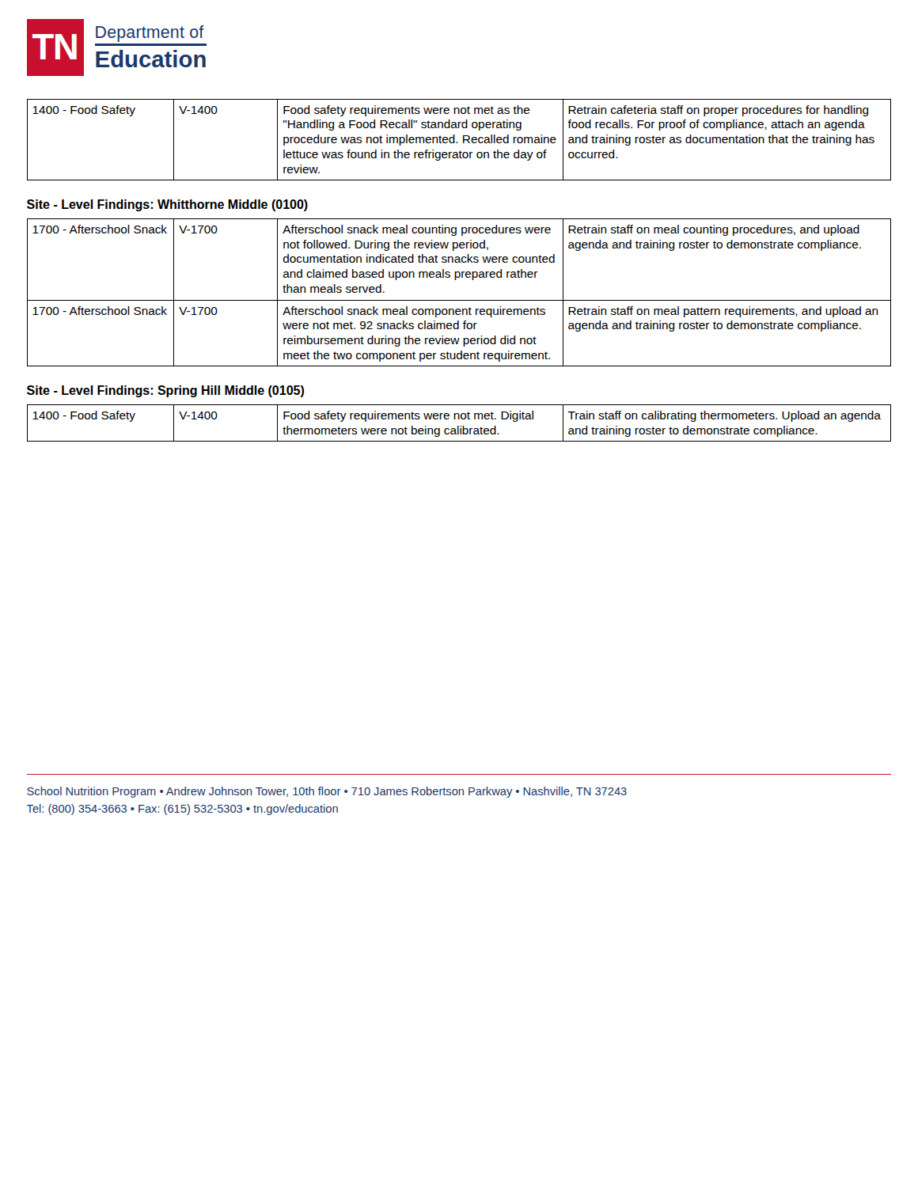TN
Department of
Education
| 1400 - Food Safety | V-1400 | Food safety requirements were not met as the "Handling a Food Recall" standard operating procedure was not implemented. Recalled romaine lettuce was found in the refrigerator on the day of review. | Retrain cafeteria staff on proper procedures for handling food recalls. For proof of compliance, attach an agenda and training roster as documentation that the training has occurred. |
Site - Level Findings: Whitthorne Middle (0100)
| 1700 - Afterschool Snack | V-1700 | Afterschool snack meal counting procedures were not followed. During the review period, documentation indicated that snacks were counted and claimed based upon meals prepared rather than meals served. | Retrain staff on meal counting procedures, and upload agenda and training roster to demonstrate compliance. |
| 1700 - Afterschool Snack | V-1700 | Afterschool snack meal component requirements were not met. 92 snacks claimed for reimbursement during the review period did not meet the two component per student requirement. | Retrain staff on meal pattern requirements, and upload an agenda and training roster to demonstrate compliance. |
Site - Level Findings: Spring Hill Middle (0105)
| 1400 - Food Safety | V-1400 | Food safety requirements were not met. Digital thermometers were not being calibrated. | Train staff on calibrating thermometers. Upload an agenda and training roster to demonstrate compliance. |
School Nutrition Program • Andrew Johnson Tower, 10th floor • 710 James Robertson Parkway • Nashville, TN 37243
Tel: (800) 354-3663 • Fax: (615) 532-5303 • tn.gov/education